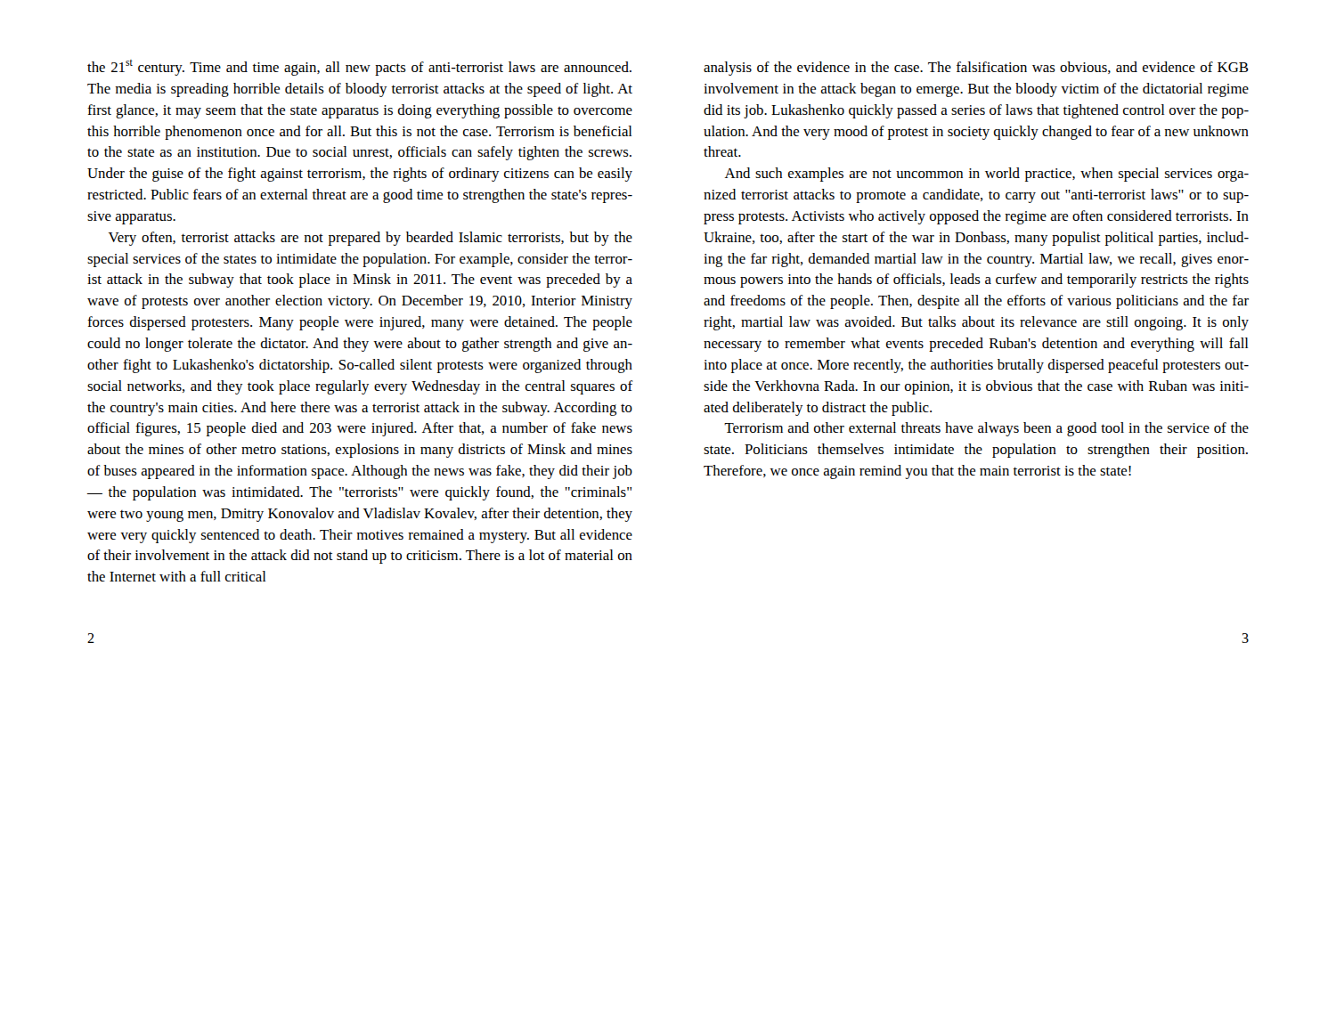the 21st century. Time and time again, all new pacts of anti-terrorist laws are announced. The media is spreading horrible details of bloody terrorist attacks at the speed of light. At first glance, it may seem that the state apparatus is doing everything possible to overcome this horrible phenomenon once and for all. But this is not the case. Terrorism is beneficial to the state as an institution. Due to social unrest, officials can safely tighten the screws. Under the guise of the fight against terrorism, the rights of ordinary citizens can be easily restricted. Public fears of an external threat are a good time to strengthen the state's repressive apparatus.
Very often, terrorist attacks are not prepared by bearded Islamic terrorists, but by the special services of the states to intimidate the population. For example, consider the terrorist attack in the subway that took place in Minsk in 2011. The event was preceded by a wave of protests over another election victory. On December 19, 2010, Interior Ministry forces dispersed protesters. Many people were injured, many were detained. The people could no longer tolerate the dictator. And they were about to gather strength and give another fight to Lukashenko's dictatorship. So-called silent protests were organized through social networks, and they took place regularly every Wednesday in the central squares of the country's main cities. And here there was a terrorist attack in the subway. According to official figures, 15 people died and 203 were injured. After that, a number of fake news about the mines of other metro stations, explosions in many districts of Minsk and mines of buses appeared in the information space. Although the news was fake, they did their job — the population was intimidated. The "terrorists" were quickly found, the "criminals" were two young men, Dmitry Konovalov and Vladislav Kovalev, after their detention, they were very quickly sentenced to death. Their motives remained a mystery. But all evidence of their involvement in the attack did not stand up to criticism. There is a lot of material on the Internet with a full critical
2
analysis of the evidence in the case. The falsification was obvious, and evidence of KGB involvement in the attack began to emerge. But the bloody victim of the dictatorial regime did its job. Lukashenko quickly passed a series of laws that tightened control over the population. And the very mood of protest in society quickly changed to fear of a new unknown threat.
And such examples are not uncommon in world practice, when special services organized terrorist attacks to promote a candidate, to carry out "anti-terrorist laws" or to suppress protests. Activists who actively opposed the regime are often considered terrorists. In Ukraine, too, after the start of the war in Donbass, many populist political parties, including the far right, demanded martial law in the country. Martial law, we recall, gives enormous powers into the hands of officials, leads a curfew and temporarily restricts the rights and freedoms of the people. Then, despite all the efforts of various politicians and the far right, martial law was avoided. But talks about its relevance are still ongoing. It is only necessary to remember what events preceded Ruban's detention and everything will fall into place at once. More recently, the authorities brutally dispersed peaceful protesters outside the Verkhovna Rada. In our opinion, it is obvious that the case with Ruban was initiated deliberately to distract the public.
Terrorism and other external threats have always been a good tool in the service of the state. Politicians themselves intimidate the population to strengthen their position. Therefore, we once again remind you that the main terrorist is the state!
3